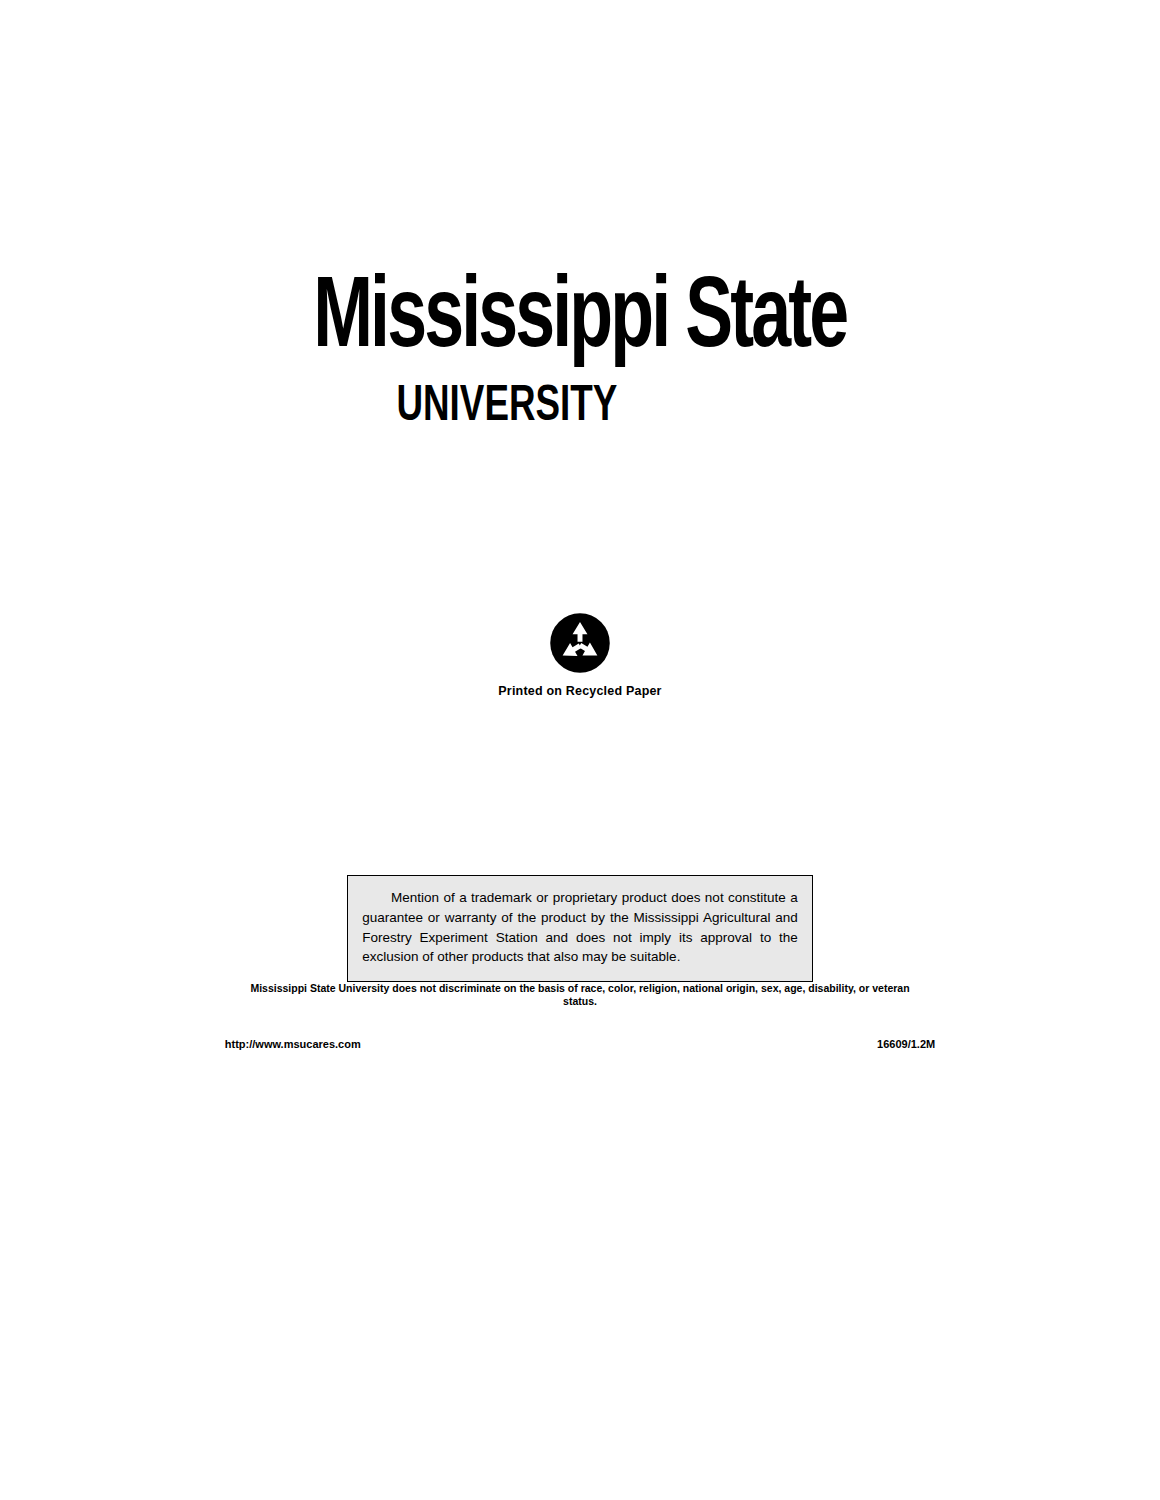Mississippi State UNIVERSITY
Printed on Recycled Paper
Mention of a trademark or proprietary product does not constitute a guarantee or warranty of the product by the Mississippi Agricultural and Forestry Experiment Station and does not imply its approval to the exclusion of other products that also may be suitable.
Mississippi State University does not discriminate on the basis of race, color, religion, national origin, sex, age, disability, or veteran status.
http://www.msucares.com 16609/1.2M